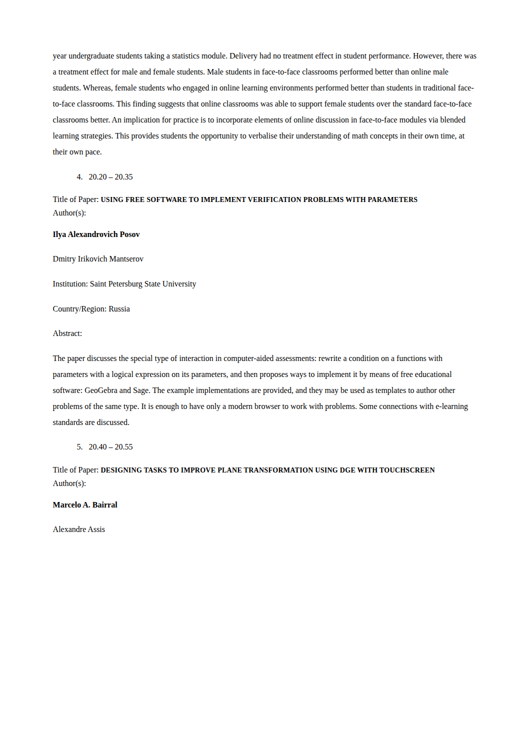year undergraduate students taking a statistics module. Delivery had no treatment effect in student performance. However, there was a treatment effect for male and female students. Male students in face-to-face classrooms performed better than online male students. Whereas, female students who engaged in online learning environments performed better than students in traditional face-to-face classrooms. This finding suggests that online classrooms was able to support female students over the standard face-to-face classrooms better. An implication for practice is to incorporate elements of online discussion in face-to-face modules via blended learning strategies. This provides students the opportunity to verbalise their understanding of math concepts in their own time, at their own pace.
4. 20.20 – 20.35
Title of Paper: USING FREE SOFTWARE TO IMPLEMENT VERIFICATION PROBLEMS WITH PARAMETERS
Author(s):
Ilya Alexandrovich Posov
Dmitry Irikovich Mantserov
Institution: Saint Petersburg State University
Country/Region: Russia
Abstract:
The paper discusses the special type of interaction in computer-aided assessments: rewrite a condition on a functions with parameters with a logical expression on its parameters, and then proposes ways to implement it by means of free educational software: GeoGebra and Sage. The example implementations are provided, and they may be used as templates to author other problems of the same type. It is enough to have only a modern browser to work with problems. Some connections with e-learning standards are discussed.
5. 20.40 – 20.55
Title of Paper: DESIGNING TASKS TO IMPROVE PLANE TRANSFORMATION USING DGE WITH TOUCHSCREEN
Author(s):
Marcelo A. Bairral
Alexandre Assis